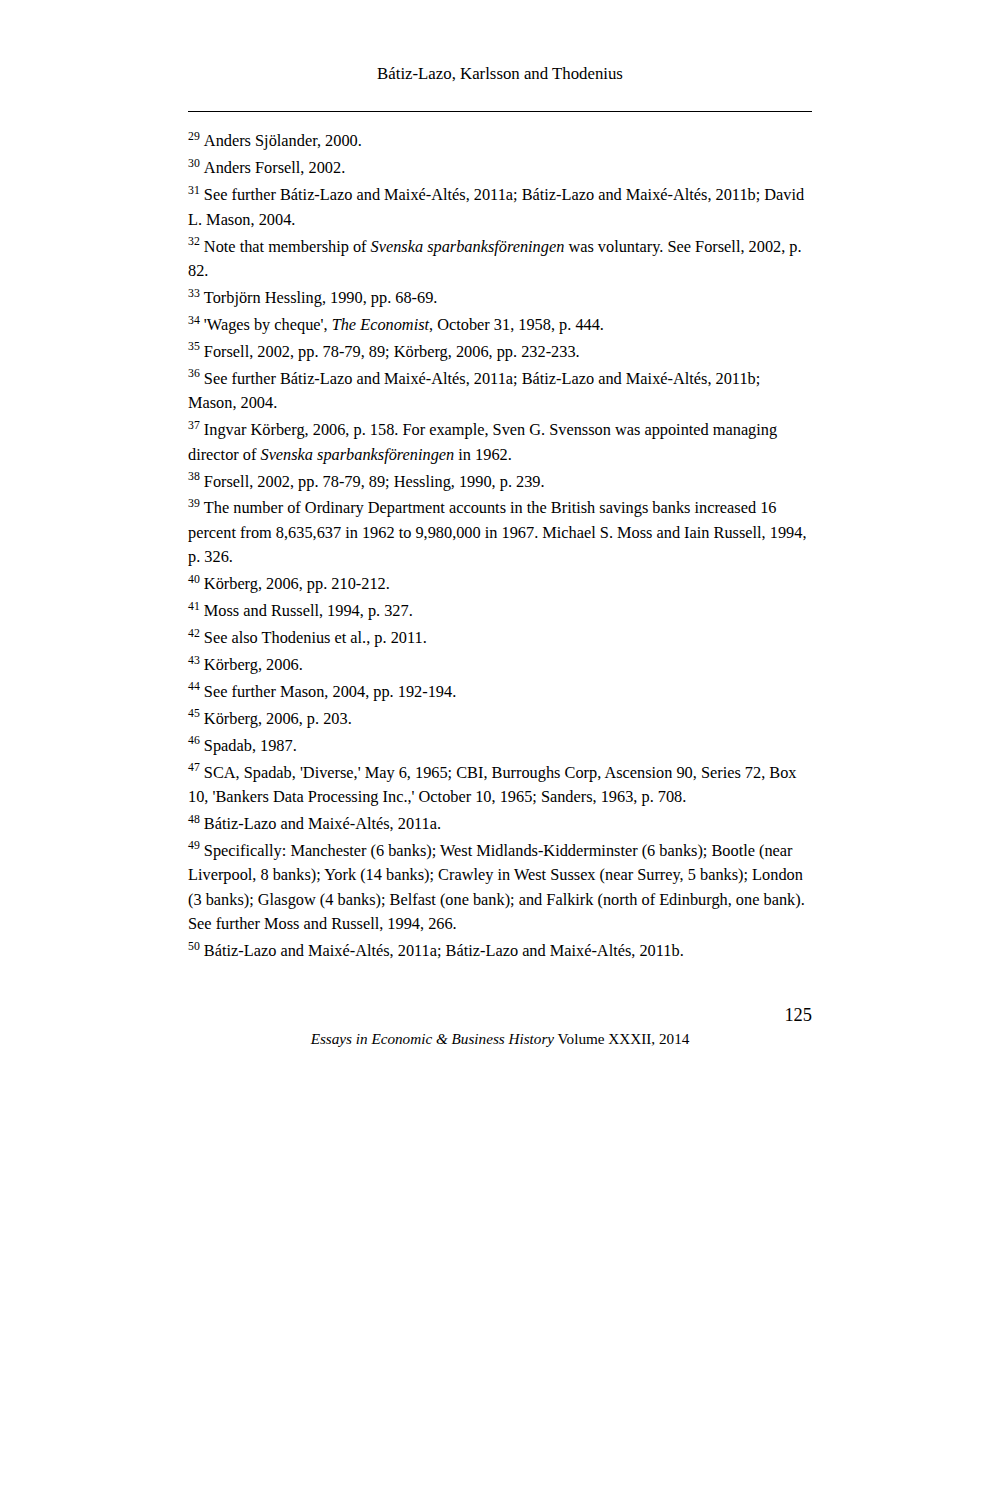Bátiz-Lazo, Karlsson and Thodenius
29Anders Sjölander, 2000.
30Anders Forsell, 2002.
31See further Bátiz-Lazo and Maixé-Altés, 2011a; Bátiz-Lazo and Maixé-Altés, 2011b; David L. Mason, 2004.
32Note that membership of Svenska sparbanksföreningen was voluntary. See Forsell, 2002, p. 82.
33Torbjörn Hessling, 1990, pp. 68-69.
34'Wages by cheque', The Economist, October 31, 1958, p. 444.
35Forsell, 2002, pp. 78-79, 89; Körberg, 2006, pp. 232-233.
36See further Bátiz-Lazo and Maixé-Altés, 2011a; Bátiz-Lazo and Maixé-Altés, 2011b; Mason, 2004.
37Ingvar Körberg, 2006, p. 158. For example, Sven G. Svensson was appointed managing director of Svenska sparbanksföreningen in 1962.
38Forsell, 2002, pp. 78-79, 89; Hessling, 1990, p. 239.
39The number of Ordinary Department accounts in the British savings banks increased 16 percent from 8,635,637 in 1962 to 9,980,000 in 1967. Michael S. Moss and Iain Russell, 1994, p. 326.
40Körberg, 2006, pp. 210-212.
41Moss and Russell, 1994, p. 327.
42See also Thodenius et al., p. 2011.
43Körberg, 2006.
44See further Mason, 2004, pp. 192-194.
45Körberg, 2006, p. 203.
46Spadab, 1987.
47SCA, Spadab, 'Diverse,' May 6, 1965; CBI, Burroughs Corp, Ascension 90, Series 72, Box 10, 'Bankers Data Processing Inc.,' October 10, 1965; Sanders, 1963, p. 708.
48Bátiz-Lazo and Maixé-Altés, 2011a.
49Specifically: Manchester (6 banks); West Midlands-Kidderminster (6 banks); Bootle (near Liverpool, 8 banks); York (14 banks); Crawley in West Sussex (near Surrey, 5 banks); London (3 banks); Glasgow (4 banks); Belfast (one bank); and Falkirk (north of Edinburgh, one bank). See further Moss and Russell, 1994, 266.
50Bátiz-Lazo and Maixé-Altés, 2011a; Bátiz-Lazo and Maixé-Altés, 2011b.
125
Essays in Economic & Business History Volume XXXII, 2014